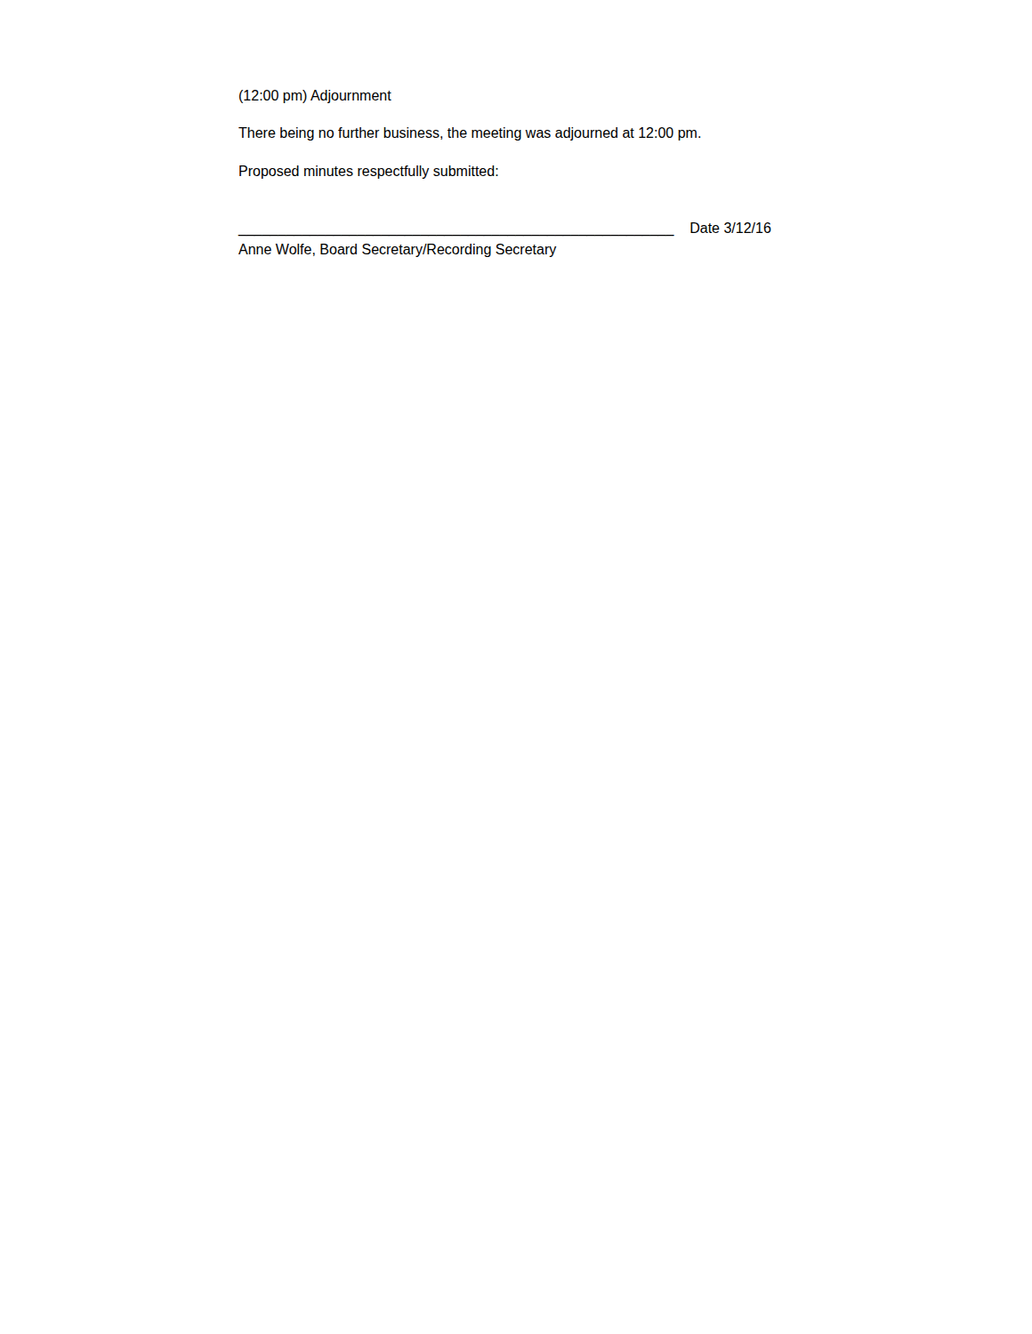(12:00 pm) Adjournment
There being no further business, the meeting was adjourned at 12:00 pm.
Proposed minutes respectfully submitted:
_______________________________________________________ Date 3/12/16
Anne Wolfe, Board Secretary/Recording Secretary